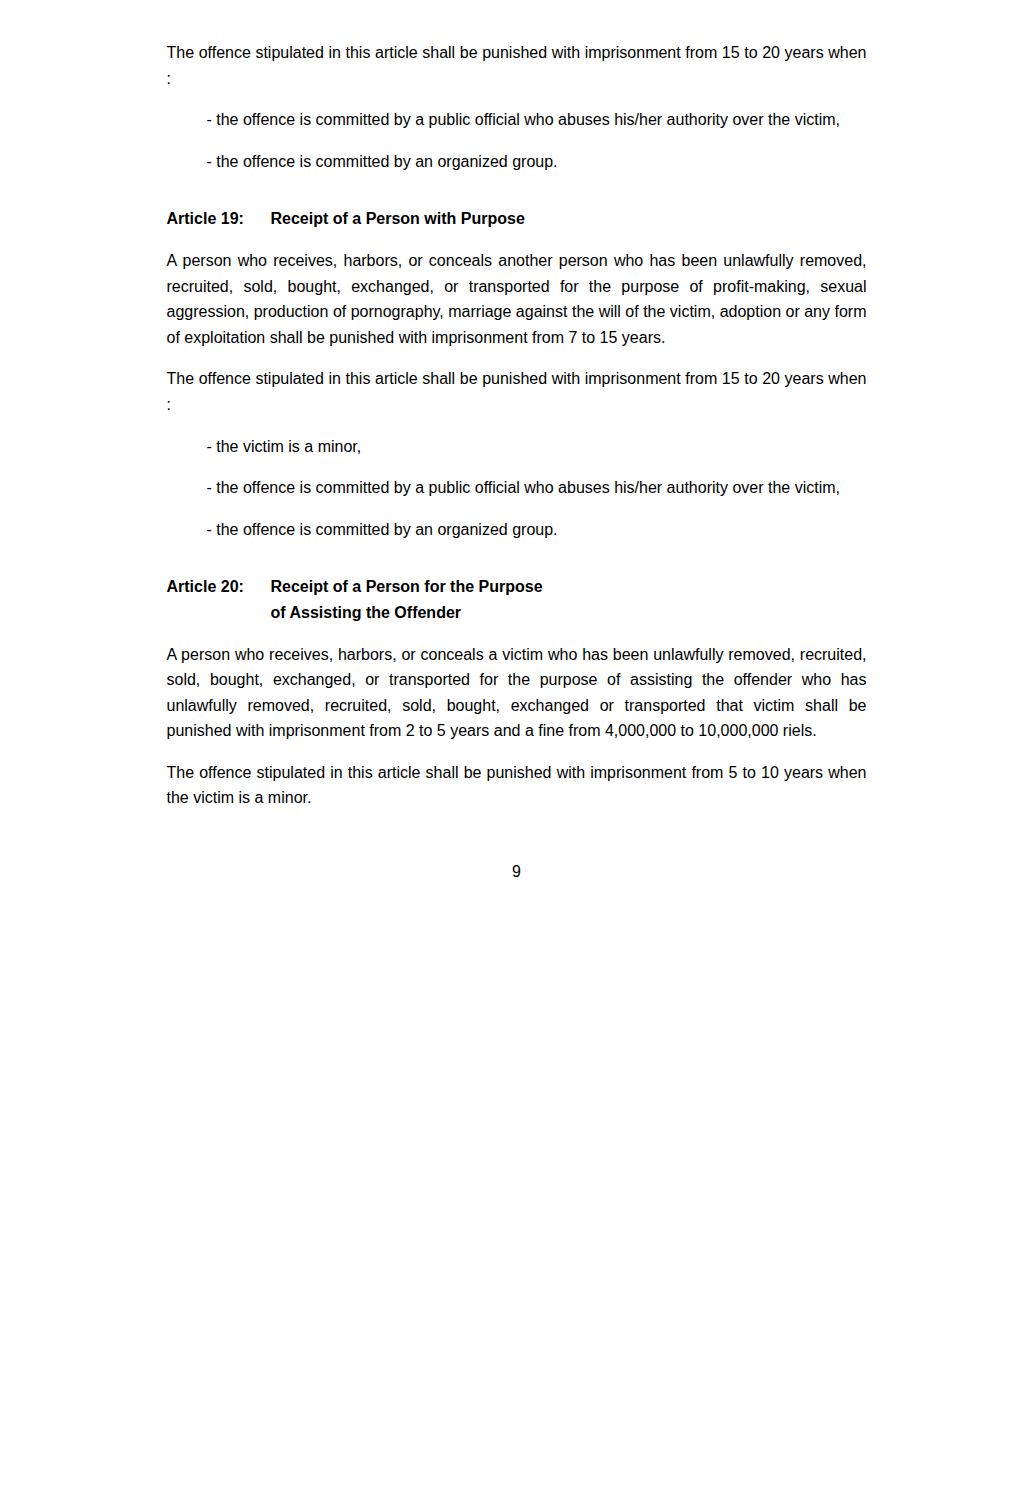The offence stipulated in this article shall be punished with imprisonment from 15 to 20 years when :
- the offence is committed by a public official who abuses his/her authority over the victim,
- the offence is committed by an organized group.
Article 19: Receipt of a Person with Purpose
A person who receives, harbors, or conceals another person who has been unlawfully removed, recruited, sold, bought, exchanged, or transported for the purpose of profit-making, sexual aggression, production of pornography, marriage against the will of the victim, adoption or any form of exploitation shall be punished with imprisonment from 7 to 15 years.
The offence stipulated in this article shall be punished with imprisonment from 15 to 20 years when :
- the victim is a minor,
- the offence is committed by a public official who abuses his/her authority over the victim,
- the offence is committed by an organized group.
Article 20: Receipt of a Person for the Purpose of Assisting the Offender
A person who receives, harbors, or conceals a victim who has been unlawfully removed, recruited, sold, bought, exchanged, or transported for the purpose of assisting the offender who has unlawfully removed, recruited, sold, bought, exchanged or transported that victim shall be punished with imprisonment from 2 to 5 years and a fine from 4,000,000 to 10,000,000 riels.
The offence stipulated in this article shall be punished with imprisonment from 5 to 10 years when the victim is a minor.
9